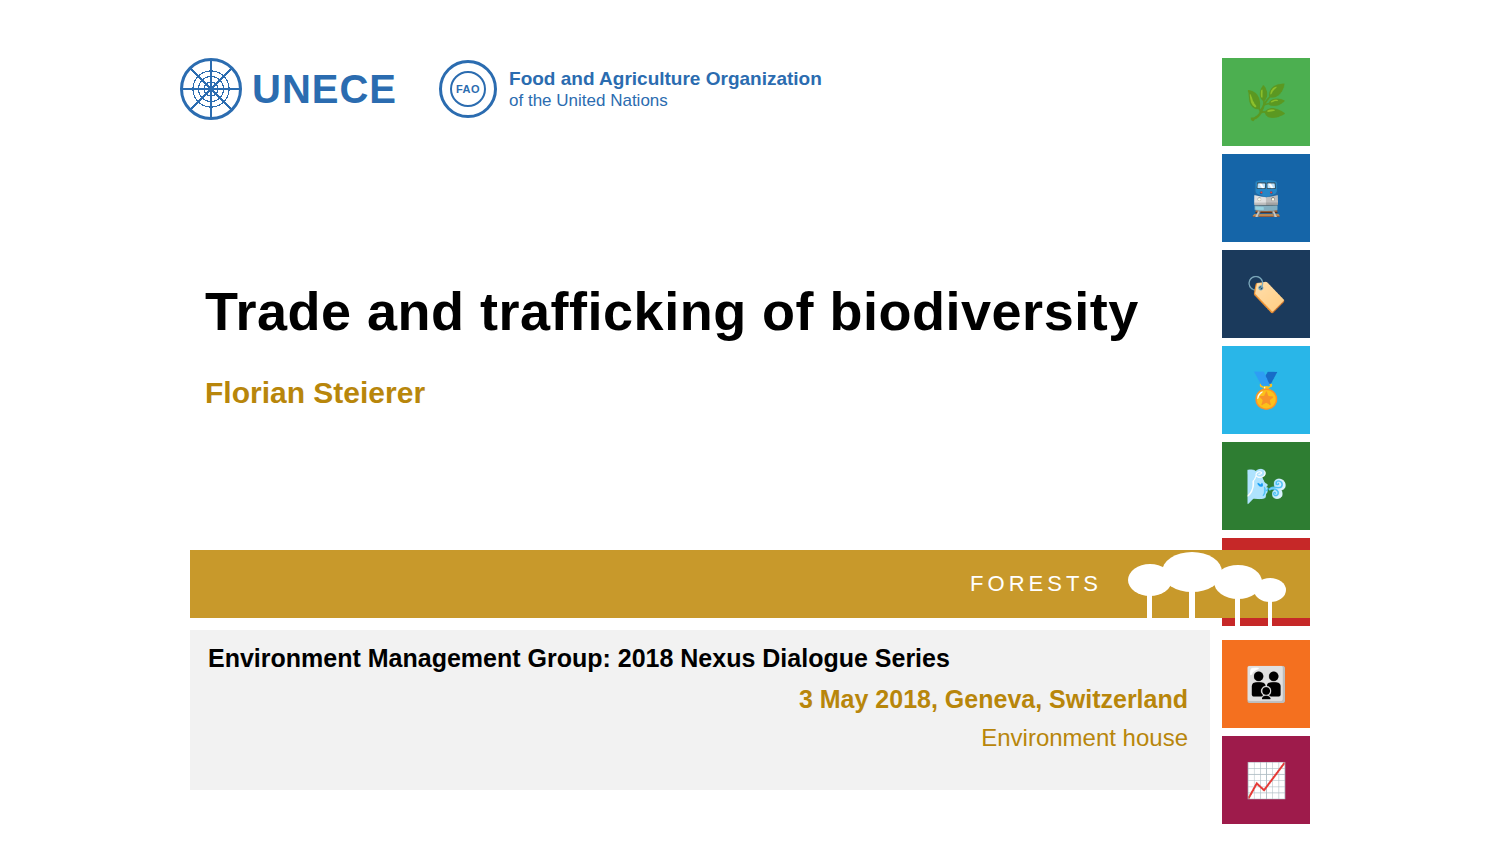UNECE
Food and Agriculture Organization
of the United Nations
🌿
🚆
🏷️
🏅
🌬️
🏠
👪
📈
Trade and trafficking of biodiversity
Florian Steierer
FORESTS
Environment Management Group: 2018 Nexus Dialogue Series
3 May 2018, Geneva, Switzerland
Environment house